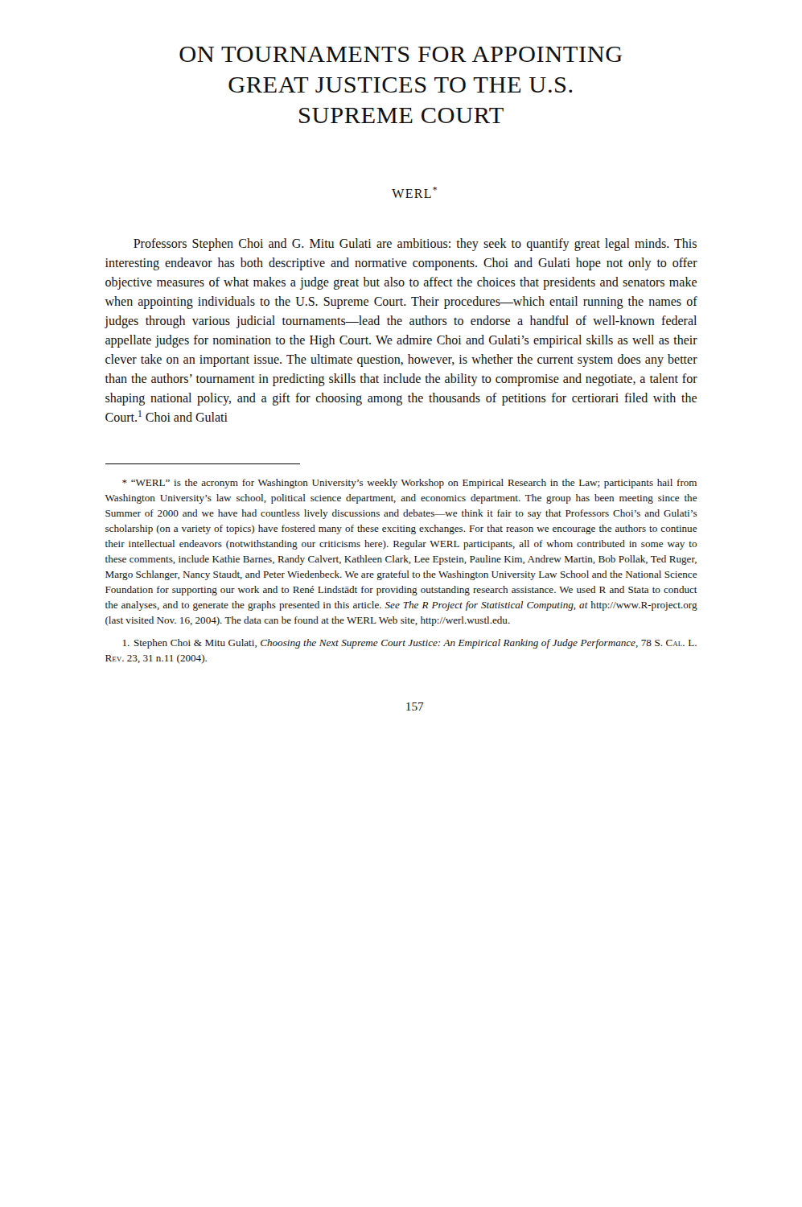ON TOURNAMENTS FOR APPOINTING
GREAT JUSTICES TO THE U.S.
SUPREME COURT
WERL*
Professors Stephen Choi and G. Mitu Gulati are ambitious: they seek to quantify great legal minds. This interesting endeavor has both descriptive and normative components. Choi and Gulati hope not only to offer objective measures of what makes a judge great but also to affect the choices that presidents and senators make when appointing individuals to the U.S. Supreme Court. Their procedures—which entail running the names of judges through various judicial tournaments—lead the authors to endorse a handful of well-known federal appellate judges for nomination to the High Court. We admire Choi and Gulati’s empirical skills as well as their clever take on an important issue. The ultimate question, however, is whether the current system does any better than the authors’ tournament in predicting skills that include the ability to compromise and negotiate, a talent for shaping national policy, and a gift for choosing among the thousands of petitions for certiorari filed with the Court.1 Choi and Gulati
*“WERL” is the acronym for Washington University’s weekly Workshop on Empirical Research in the Law; participants hail from Washington University’s law school, political science department, and economics department. The group has been meeting since the Summer of 2000 and we have had countless lively discussions and debates—we think it fair to say that Professors Choi’s and Gulati’s scholarship (on a variety of topics) have fostered many of these exciting exchanges. For that reason we encourage the authors to continue their intellectual endeavors (notwithstanding our criticisms here). Regular WERL participants, all of whom contributed in some way to these comments, include Kathie Barnes, Randy Calvert, Kathleen Clark, Lee Epstein, Pauline Kim, Andrew Martin, Bob Pollak, Ted Ruger, Margo Schlanger, Nancy Staudt, and Peter Wiedenbeck. We are grateful to the Washington University Law School and the National Science Foundation for supporting our work and to René Lindstädt for providing outstanding research assistance. We used R and Stata to conduct the analyses, and to generate the graphs presented in this article. See The R Project for Statistical Computing, at http://www.R-project.org (last visited Nov. 16, 2004). The data can be found at the WERL Web site, http://werl.wustl.edu.
1. Stephen Choi & Mitu Gulati, Choosing the Next Supreme Court Justice: An Empirical Ranking of Judge Performance, 78 S. Cal. L. Rev. 23, 31 n.11 (2004).
157